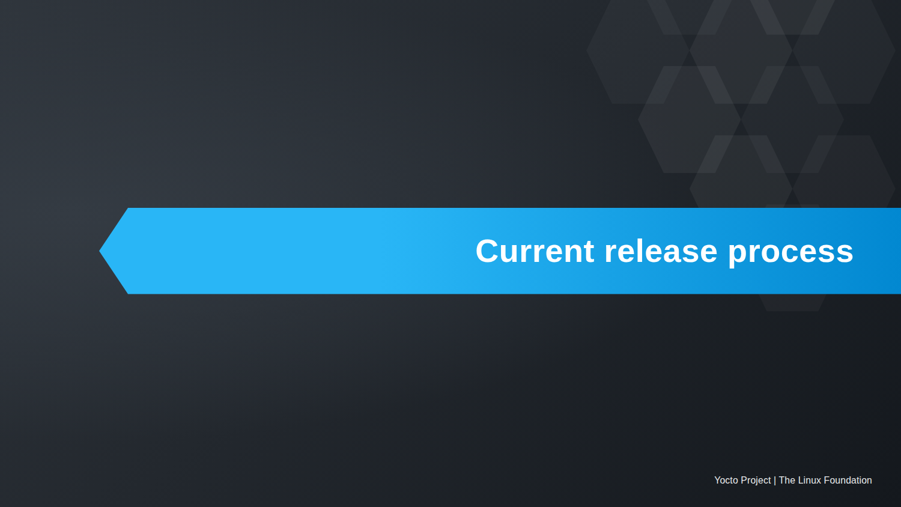Current release process
Yocto Project | The Linux Foundation